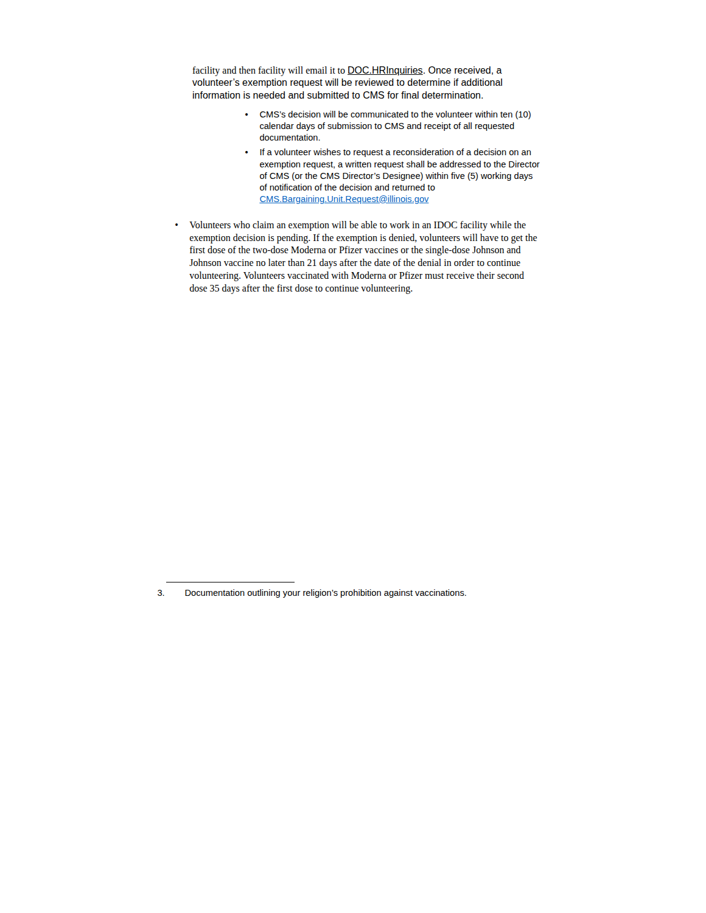facility and then facility will email it to DOC.HRInquiries. Once received, a volunteer’s exemption request will be reviewed to determine if additional information is needed and submitted to CMS for final determination.
CMS’s decision will be communicated to the volunteer within ten (10) calendar days of submission to CMS and receipt of all requested documentation.
If a volunteer wishes to request a reconsideration of a decision on an exemption request, a written request shall be addressed to the Director of CMS (or the CMS Director’s Designee) within five (5) working days of notification of the decision and returned to CMS.Bargaining.Unit.Request@illinois.gov
Volunteers who claim an exemption will be able to work in an IDOC facility while the exemption decision is pending. If the exemption is denied, volunteers will have to get the first dose of the two-dose Moderna or Pfizer vaccines or the single-dose Johnson and Johnson vaccine no later than 21 days after the date of the denial in order to continue volunteering. Volunteers vaccinated with Moderna or Pfizer must receive their second dose 35 days after the first dose to continue volunteering.
3. Documentation outlining your religion’s prohibition against vaccinations.